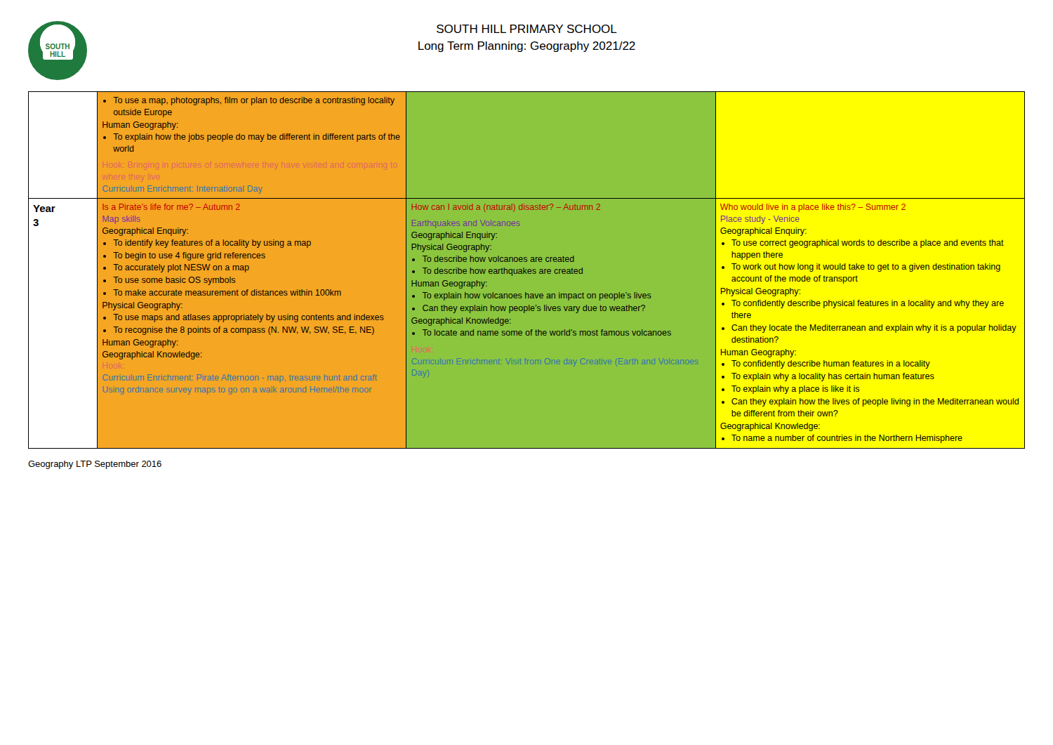SOUTH
HILL
SOUTH HILL PRIMARY SCHOOL
Long Term Planning: Geography 2021/22
| | To use a map, photographs, film or plan to describe a contrasting locality outside Europe Human Geography: To explain how the jobs people do may be different in different parts of the world Hook: Bringing in pictures of somewhere they have visited and comparing to where they live Curriculum Enrichment: International Day | | |
| Year 3 | Is a Pirate’s life for me? – Autumn 2 Map skills Geographical Enquiry: To identify key features of a locality by using a map To begin to use 4 figure grid references To accurately plot NESW on a map To use some basic OS symbols To make accurate measurement of distances within 100km Physical Geography: To use maps and atlases appropriately by using contents and indexes To recognise the 8 points of a compass (N. NW, W, SW, SE, E, NE) Human Geography: Geographical Knowledge: Hook: Curriculum Enrichment: Pirate Afternoon - map, treasure hunt and craft Using ordnance survey maps to go on a walk around Hemel/the moor | How can I avoid a (natural) disaster? – Autumn 2 Earthquakes and Volcanoes Geographical Enquiry: Physical Geography: To describe how volcanoes are created To describe how earthquakes are created Human Geography: To explain how volcanoes have an impact on people’s lives Can they explain how people’s lives vary due to weather? Geographical Knowledge: To locate and name some of the world’s most famous volcanoes Hook: Curriculum Enrichment: Visit from One day Creative (Earth and Volcanoes Day) | Who would live in a place like this? – Summer 2 Place study - Venice Geographical Enquiry: To use correct geographical words to describe a place and events that happen there To work out how long it would take to get to a given destination taking account of the mode of transport Physical Geography: To confidently describe physical features in a locality and why they are there Can they locate the Mediterranean and explain why it is a popular holiday destination? Human Geography: To confidently describe human features in a locality To explain why a locality has certain human features To explain why a place is like it is Can they explain how the lives of people living in the Mediterranean would be different from their own? Geographical Knowledge: To name a number of countries in the Northern Hemisphere |
Geography LTP September 2016